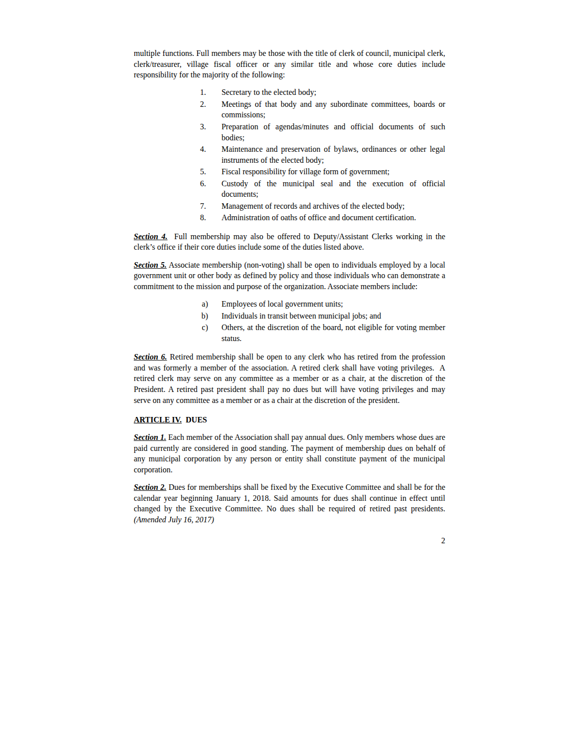multiple functions. Full members may be those with the title of clerk of council, municipal clerk, clerk/treasurer, village fiscal officer or any similar title and whose core duties include responsibility for the majority of the following:
Secretary to the elected body;
Meetings of that body and any subordinate committees, boards or commissions;
Preparation of agendas/minutes and official documents of such bodies;
Maintenance and preservation of bylaws, ordinances or other legal instruments of the elected body;
Fiscal responsibility for village form of government;
Custody of the municipal seal and the execution of official documents;
Management of records and archives of the elected body;
Administration of oaths of office and document certification.
Section 4. Full membership may also be offered to Deputy/Assistant Clerks working in the clerk’s office if their core duties include some of the duties listed above.
Section 5. Associate membership (non-voting) shall be open to individuals employed by a local government unit or other body as defined by policy and those individuals who can demonstrate a commitment to the mission and purpose of the organization. Associate members include:
Employees of local government units;
Individuals in transit between municipal jobs; and
Others, at the discretion of the board, not eligible for voting member status.
Section 6. Retired membership shall be open to any clerk who has retired from the profession and was formerly a member of the association. A retired clerk shall have voting privileges. A retired clerk may serve on any committee as a member or as a chair, at the discretion of the President. A retired past president shall pay no dues but will have voting privileges and may serve on any committee as a member or as a chair at the discretion of the president.
ARTICLE IV. DUES
Section 1. Each member of the Association shall pay annual dues. Only members whose dues are paid currently are considered in good standing. The payment of membership dues on behalf of any municipal corporation by any person or entity shall constitute payment of the municipal corporation.
Section 2. Dues for memberships shall be fixed by the Executive Committee and shall be for the calendar year beginning January 1, 2018. Said amounts for dues shall continue in effect until changed by the Executive Committee. No dues shall be required of retired past presidents. (Amended July 16, 2017)
2